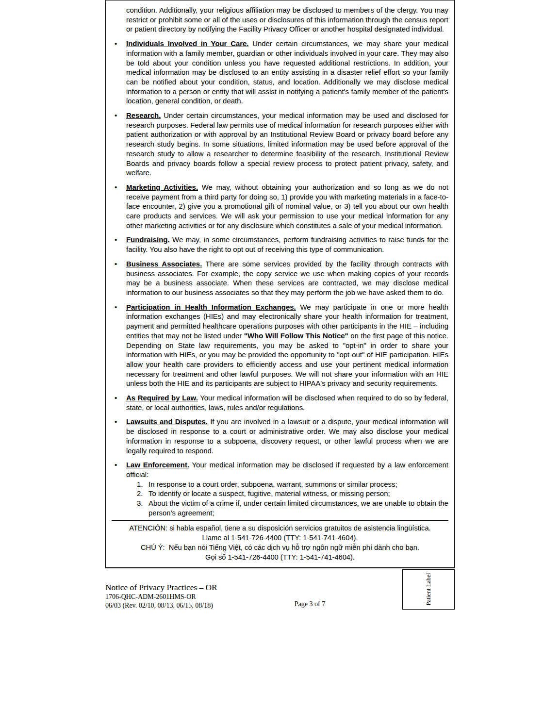condition. Additionally, your religious affiliation may be disclosed to members of the clergy. You may restrict or prohibit some or all of the uses or disclosures of this information through the census report or patient directory by notifying the Facility Privacy Officer or another hospital designated individual.
Individuals Involved in Your Care. Under certain circumstances, we may share your medical information with a family member, guardian or other individuals involved in your care. They may also be told about your condition unless you have requested additional restrictions. In addition, your medical information may be disclosed to an entity assisting in a disaster relief effort so your family can be notified about your condition, status, and location. Additionally we may disclose medical information to a person or entity that will assist in notifying a patient's family member of the patient's location, general condition, or death.
Research. Under certain circumstances, your medical information may be used and disclosed for research purposes. Federal law permits use of medical information for research purposes either with patient authorization or with approval by an Institutional Review Board or privacy board before any research study begins. In some situations, limited information may be used before approval of the research study to allow a researcher to determine feasibility of the research. Institutional Review Boards and privacy boards follow a special review process to protect patient privacy, safety, and welfare.
Marketing Activities. We may, without obtaining your authorization and so long as we do not receive payment from a third party for doing so, 1) provide you with marketing materials in a face-to-face encounter, 2) give you a promotional gift of nominal value, or 3) tell you about our own health care products and services. We will ask your permission to use your medical information for any other marketing activities or for any disclosure which constitutes a sale of your medical information.
Fundraising. We may, in some circumstances, perform fundraising activities to raise funds for the facility. You also have the right to opt out of receiving this type of communication.
Business Associates. There are some services provided by the facility through contracts with business associates. For example, the copy service we use when making copies of your records may be a business associate. When these services are contracted, we may disclose medical information to our business associates so that they may perform the job we have asked them to do.
Participation in Health Information Exchanges. We may participate in one or more health information exchanges (HIEs) and may electronically share your health information for treatment, payment and permitted healthcare operations purposes with other participants in the HIE – including entities that may not be listed under "Who Will Follow This Notice" on the first page of this notice. Depending on State law requirements, you may be asked to "opt-in" in order to share your information with HIEs, or you may be provided the opportunity to "opt-out" of HIE participation. HIEs allow your health care providers to efficiently access and use your pertinent medical information necessary for treatment and other lawful purposes. We will not share your information with an HIE unless both the HIE and its participants are subject to HIPAA's privacy and security requirements.
As Required by Law. Your medical information will be disclosed when required to do so by federal, state, or local authorities, laws, rules and/or regulations.
Lawsuits and Disputes. If you are involved in a lawsuit or a dispute, your medical information will be disclosed in response to a court or administrative order. We may also disclose your medical information in response to a subpoena, discovery request, or other lawful process when we are legally required to respond.
Law Enforcement. Your medical information may be disclosed if requested by a law enforcement official:
In response to a court order, subpoena, warrant, summons or similar process;
To identify or locate a suspect, fugitive, material witness, or missing person;
About the victim of a crime if, under certain limited circumstances, we are unable to obtain the person's agreement;
ATENCIÓN: si habla español, tiene a su disposición servicios gratuitos de asistencia lingüística.
Llame al 1-541-726-4400 (TTY: 1-541-741-4604).
CHÚ Ý: Nếu bạn nói Tiếng Việt, có các dịch vụ hỗ trợ ngôn ngữ miễn phí dành cho bạn.
Gọi số 1-541-726-4400 (TTY: 1-541-741-4604).
Notice of Privacy Practices – OR
1706-QHC-ADM-2601HMS-OR
06/03 (Rev. 02/10, 08/13, 06/15, 08/18)
Page 3 of 7
Patient Label